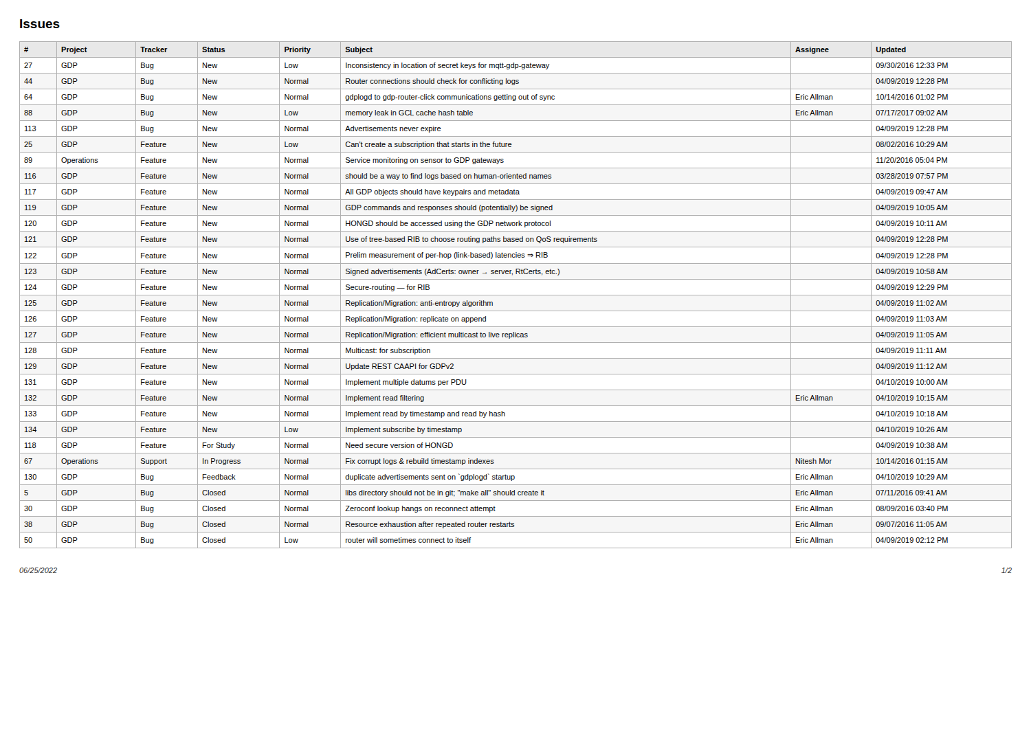Issues
| # | Project | Tracker | Status | Priority | Subject | Assignee | Updated |
| --- | --- | --- | --- | --- | --- | --- | --- |
| 27 | GDP | Bug | New | Low | Inconsistency in location of secret keys for mqtt-gdp-gateway | | 09/30/2016 12:33 PM |
| 44 | GDP | Bug | New | Normal | Router connections should check for conflicting logs | | 04/09/2019 12:28 PM |
| 64 | GDP | Bug | New | Normal | gdplogd to gdp-router-click communications getting out of sync | Eric Allman | 10/14/2016 01:02 PM |
| 88 | GDP | Bug | New | Low | memory leak in GCL cache hash table | Eric Allman | 07/17/2017 09:02 AM |
| 113 | GDP | Bug | New | Normal | Advertisements never expire | | 04/09/2019 12:28 PM |
| 25 | GDP | Feature | New | Low | Can't create a subscription that starts in the future | | 08/02/2016 10:29 AM |
| 89 | Operations | Feature | New | Normal | Service monitoring on sensor to GDP gateways | | 11/20/2016 05:04 PM |
| 116 | GDP | Feature | New | Normal | should be a way to find logs based on human-oriented names | | 03/28/2019 07:57 PM |
| 117 | GDP | Feature | New | Normal | All GDP objects should have keypairs and metadata | | 04/09/2019 09:47 AM |
| 119 | GDP | Feature | New | Normal | GDP commands and responses should (potentially) be signed | | 04/09/2019 10:05 AM |
| 120 | GDP | Feature | New | Normal | HONGD should be accessed using the GDP network protocol | | 04/09/2019 10:11 AM |
| 121 | GDP | Feature | New | Normal | Use of tree-based RIB to choose routing paths based on QoS requirements | | 04/09/2019 12:28 PM |
| 122 | GDP | Feature | New | Normal | Prelim measurement of per-hop (link-based) latencies ⇒ RIB | | 04/09/2019 12:28 PM |
| 123 | GDP | Feature | New | Normal | Signed advertisements (AdCerts: owner → server, RtCerts, etc.) | | 04/09/2019 10:58 AM |
| 124 | GDP | Feature | New | Normal | Secure-routing — for RIB | | 04/09/2019 12:29 PM |
| 125 | GDP | Feature | New | Normal | Replication/Migration: anti-entropy algorithm | | 04/09/2019 11:02 AM |
| 126 | GDP | Feature | New | Normal | Replication/Migration: replicate on append | | 04/09/2019 11:03 AM |
| 127 | GDP | Feature | New | Normal | Replication/Migration: efficient multicast to live replicas | | 04/09/2019 11:05 AM |
| 128 | GDP | Feature | New | Normal | Multicast: for subscription | | 04/09/2019 11:11 AM |
| 129 | GDP | Feature | New | Normal | Update REST CAAPI for GDPv2 | | 04/09/2019 11:12 AM |
| 131 | GDP | Feature | New | Normal | Implement multiple datums per PDU | | 04/10/2019 10:00 AM |
| 132 | GDP | Feature | New | Normal | Implement read filtering | Eric Allman | 04/10/2019 10:15 AM |
| 133 | GDP | Feature | New | Normal | Implement read by timestamp and read by hash | | 04/10/2019 10:18 AM |
| 134 | GDP | Feature | New | Low | Implement subscribe by timestamp | | 04/10/2019 10:26 AM |
| 118 | GDP | Feature | For Study | Normal | Need secure version of HONGD | | 04/09/2019 10:38 AM |
| 67 | Operations | Support | In Progress | Normal | Fix corrupt logs & rebuild timestamp indexes | Nitesh Mor | 10/14/2016 01:15 AM |
| 130 | GDP | Bug | Feedback | Normal | duplicate advertisements sent on `gdplogd` startup | Eric Allman | 04/10/2019 10:29 AM |
| 5 | GDP | Bug | Closed | Normal | libs directory should not be in git; "make all" should create it | Eric Allman | 07/11/2016 09:41 AM |
| 30 | GDP | Bug | Closed | Normal | Zeroconf lookup hangs on reconnect attempt | Eric Allman | 08/09/2016 03:40 PM |
| 38 | GDP | Bug | Closed | Normal | Resource exhaustion after repeated router restarts | Eric Allman | 09/07/2016 11:05 AM |
| 50 | GDP | Bug | Closed | Low | router will sometimes connect to itself | Eric Allman | 04/09/2019 02:12 PM |
06/25/2022 1/2